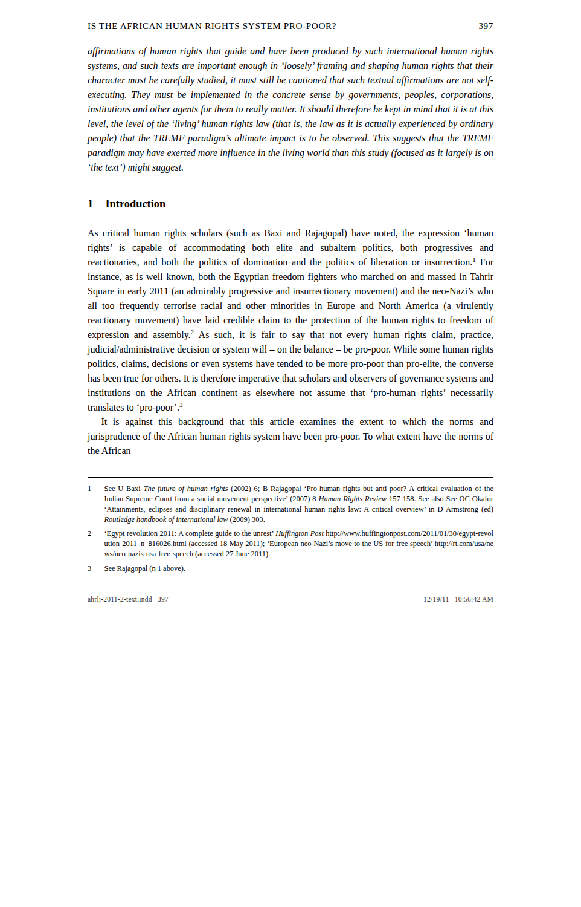Is the African human rights system pro-poor? 397
affirmations of human rights that guide and have been produced by such international human rights systems, and such texts are important enough in ‘loosely’ framing and shaping human rights that their character must be carefully studied, it must still be cautioned that such textual affirmations are not self-executing. They must be implemented in the concrete sense by governments, peoples, corporations, institutions and other agents for them to really matter. It should therefore be kept in mind that it is at this level, the level of the ‘living’ human rights law (that is, the law as it is actually experienced by ordinary people) that the TREMF paradigm’s ultimate impact is to be observed. This suggests that the TREMF paradigm may have exerted more influence in the living world than this study (focused as it largely is on ‘the text’) might suggest.
1 Introduction
As critical human rights scholars (such as Baxi and Rajagopal) have noted, the expression ‘human rights’ is capable of accommodating both elite and subaltern politics, both progressives and reactionaries, and both the politics of domination and the politics of liberation or insurrection.1 For instance, as is well known, both the Egyptian freedom fighters who marched on and massed in Tahrir Square in early 2011 (an admirably progressive and insurrectionary movement) and the neo-Nazi’s who all too frequently terrorise racial and other minorities in Europe and North America (a virulently reactionary movement) have laid credible claim to the protection of the human rights to freedom of expression and assembly.2 As such, it is fair to say that not every human rights claim, practice, judicial/administrative decision or system will – on the balance – be pro-poor. While some human rights politics, claims, decisions or even systems have tended to be more pro-poor than pro-elite, the converse has been true for others. It is therefore imperative that scholars and observers of governance systems and institutions on the African continent as elsewhere not assume that ‘pro-human rights’ necessarily translates to ‘pro-poor’.3
It is against this background that this article examines the extent to which the norms and jurisprudence of the African human rights system have been pro-poor. To what extent have the norms of the African
See U Baxi The future of human rights (2002) 6; B Rajagopal ‘Pro-human rights but anti-poor? A critical evaluation of the Indian Supreme Court from a social movement perspective’ (2007) 8 Human Rights Review 157 158. See also See OC Okafor ‘Attainments, eclipses and disciplinary renewal in international human rights law: A critical overview’ in D Armstrong (ed) Routledge handbook of international law (2009) 303.
‘Egypt revolution 2011: A complete guide to the unrest’ Huffington Post http://www.huffingtonpost.com/2011/01/30/egypt-revolution-2011_n_816026.html (accessed 18 May 2011); ‘European neo-Nazi’s move to the US for free speech’ http://rt.com/usa/news/neo-nazis-usa-free-speech (accessed 27 June 2011).
See Rajagopal (n 1 above).
ahrlj-2011-2-text.indd 397 12/19/11 10:56:42 AM